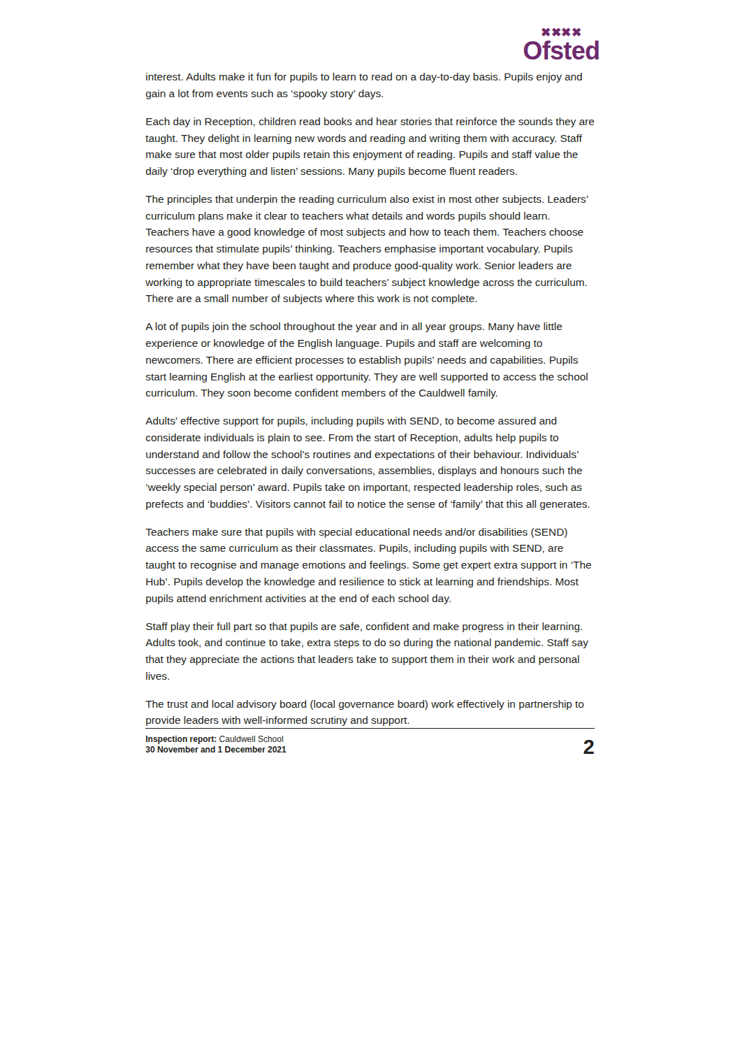✖✖✖✖
Ofsted
interest. Adults make it fun for pupils to learn to read on a day-to-day basis. Pupils enjoy and gain a lot from events such as ‘spooky story’ days.
Each day in Reception, children read books and hear stories that reinforce the sounds they are taught. They delight in learning new words and reading and writing them with accuracy. Staff make sure that most older pupils retain this enjoyment of reading. Pupils and staff value the daily ‘drop everything and listen’ sessions. Many pupils become fluent readers.
The principles that underpin the reading curriculum also exist in most other subjects. Leaders’ curriculum plans make it clear to teachers what details and words pupils should learn. Teachers have a good knowledge of most subjects and how to teach them. Teachers choose resources that stimulate pupils’ thinking. Teachers emphasise important vocabulary. Pupils remember what they have been taught and produce good-quality work. Senior leaders are working to appropriate timescales to build teachers’ subject knowledge across the curriculum. There are a small number of subjects where this work is not complete.
A lot of pupils join the school throughout the year and in all year groups. Many have little experience or knowledge of the English language. Pupils and staff are welcoming to newcomers. There are efficient processes to establish pupils’ needs and capabilities. Pupils start learning English at the earliest opportunity. They are well supported to access the school curriculum. They soon become confident members of the Cauldwell family.
Adults’ effective support for pupils, including pupils with SEND, to become assured and considerate individuals is plain to see. From the start of Reception, adults help pupils to understand and follow the school’s routines and expectations of their behaviour. Individuals’ successes are celebrated in daily conversations, assemblies, displays and honours such the ‘weekly special person’ award. Pupils take on important, respected leadership roles, such as prefects and ‘buddies’. Visitors cannot fail to notice the sense of ‘family’ that this all generates.
Teachers make sure that pupils with special educational needs and/or disabilities (SEND) access the same curriculum as their classmates. Pupils, including pupils with SEND, are taught to recognise and manage emotions and feelings. Some get expert extra support in ‘The Hub’. Pupils develop the knowledge and resilience to stick at learning and friendships. Most pupils attend enrichment activities at the end of each school day.
Staff play their full part so that pupils are safe, confident and make progress in their learning. Adults took, and continue to take, extra steps to do so during the national pandemic. Staff say that they appreciate the actions that leaders take to support them in their work and personal lives.
The trust and local advisory board (local governance board) work effectively in partnership to provide leaders with well-informed scrutiny and support.
Inspection report: Cauldwell School
30 November and 1 December 2021
2